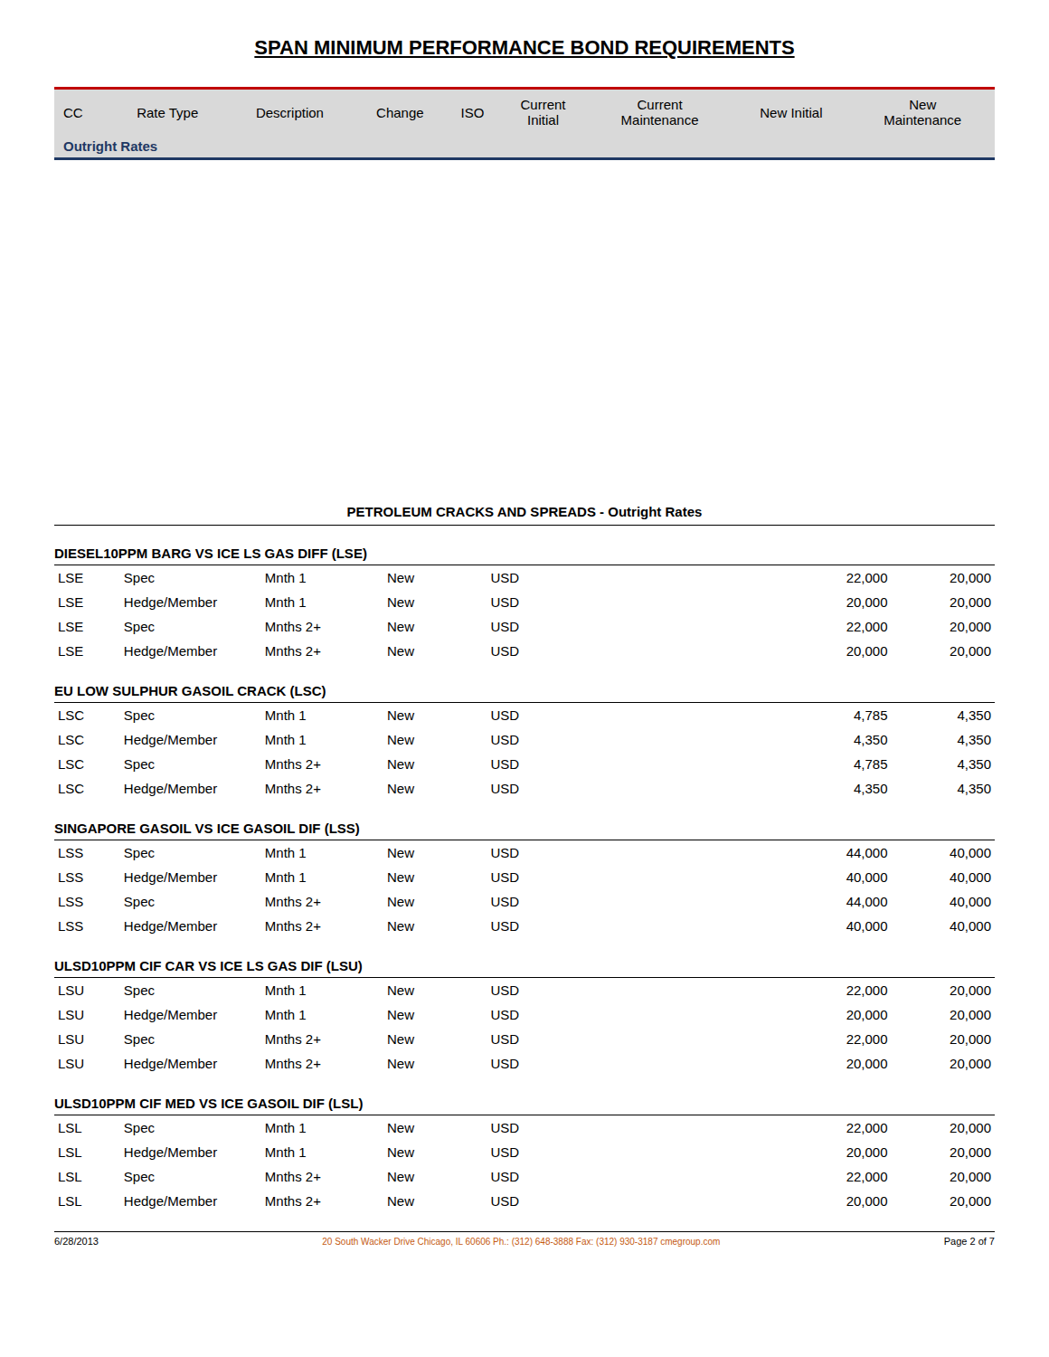SPAN MINIMUM PERFORMANCE BOND REQUIREMENTS
| CC | Rate Type | Description | Change | ISO | Current Initial | Current Maintenance | New Initial | New Maintenance |
| --- | --- | --- | --- | --- | --- | --- | --- | --- |
| Outright Rates |
PETROLEUM CRACKS AND SPREADS - Outright Rates
DIESEL10PPM BARG VS ICE LS GAS DIFF (LSE)
| LSE | Spec | Mnth 1 | New | USD | | | 22,000 | 20,000 |
| LSE | Hedge/Member | Mnth 1 | New | USD | | | 20,000 | 20,000 |
| LSE | Spec | Mnths 2+ | New | USD | | | 22,000 | 20,000 |
| LSE | Hedge/Member | Mnths 2+ | New | USD | | | 20,000 | 20,000 |
EU LOW SULPHUR GASOIL CRACK (LSC)
| LSC | Spec | Mnth 1 | New | USD | | | 4,785 | 4,350 |
| LSC | Hedge/Member | Mnth 1 | New | USD | | | 4,350 | 4,350 |
| LSC | Spec | Mnths 2+ | New | USD | | | 4,785 | 4,350 |
| LSC | Hedge/Member | Mnths 2+ | New | USD | | | 4,350 | 4,350 |
SINGAPORE GASOIL VS ICE GASOIL DIF (LSS)
| LSS | Spec | Mnth 1 | New | USD | | | 44,000 | 40,000 |
| LSS | Hedge/Member | Mnth 1 | New | USD | | | 40,000 | 40,000 |
| LSS | Spec | Mnths 2+ | New | USD | | | 44,000 | 40,000 |
| LSS | Hedge/Member | Mnths 2+ | New | USD | | | 40,000 | 40,000 |
ULSD10PPM CIF CAR VS ICE LS GAS DIF (LSU)
| LSU | Spec | Mnth 1 | New | USD | | | 22,000 | 20,000 |
| LSU | Hedge/Member | Mnth 1 | New | USD | | | 20,000 | 20,000 |
| LSU | Spec | Mnths 2+ | New | USD | | | 22,000 | 20,000 |
| LSU | Hedge/Member | Mnths 2+ | New | USD | | | 20,000 | 20,000 |
ULSD10PPM CIF MED VS ICE GASOIL DIF (LSL)
| LSL | Spec | Mnth 1 | New | USD | | | 22,000 | 20,000 |
| LSL | Hedge/Member | Mnth 1 | New | USD | | | 20,000 | 20,000 |
| LSL | Spec | Mnths 2+ | New | USD | | | 22,000 | 20,000 |
| LSL | Hedge/Member | Mnths 2+ | New | USD | | | 20,000 | 20,000 |
6/28/2013 20 South Wacker Drive Chicago, IL 60606 Ph.: (312) 648-3888 Fax: (312) 930-3187 cmegroup.com Page 2 of 7